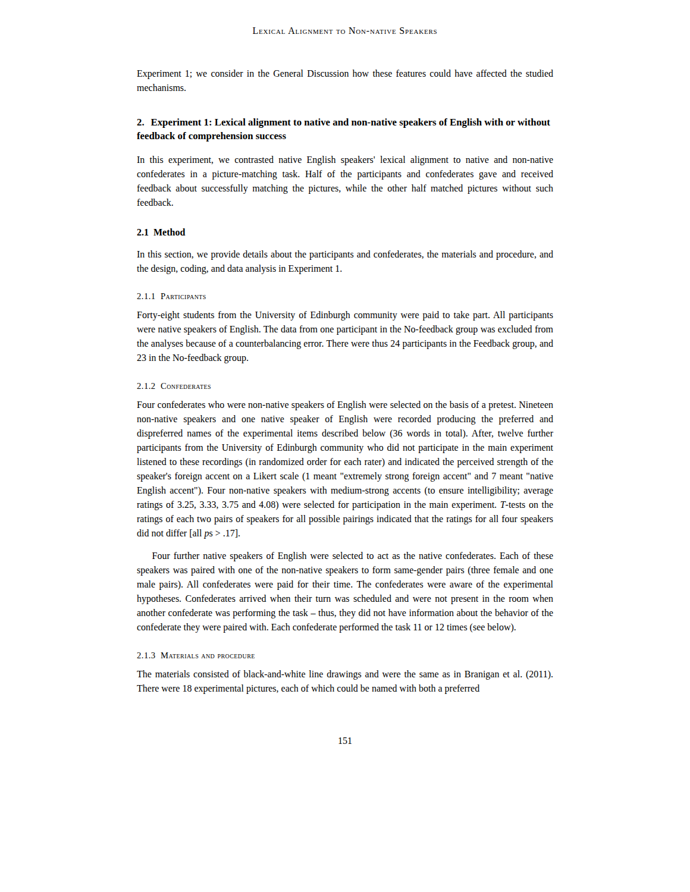Lexical Alignment to Non-native Speakers
Experiment 1; we consider in the General Discussion how these features could have affected the studied mechanisms.
2. Experiment 1: Lexical alignment to native and non-native speakers of English with or without feedback of comprehension success
In this experiment, we contrasted native English speakers' lexical alignment to native and non-native confederates in a picture-matching task. Half of the participants and confederates gave and received feedback about successfully matching the pictures, while the other half matched pictures without such feedback.
2.1 Method
In this section, we provide details about the participants and confederates, the materials and procedure, and the design, coding, and data analysis in Experiment 1.
2.1.1 Participants
Forty-eight students from the University of Edinburgh community were paid to take part. All participants were native speakers of English. The data from one participant in the No-feedback group was excluded from the analyses because of a counterbalancing error. There were thus 24 participants in the Feedback group, and 23 in the No-feedback group.
2.1.2 Confederates
Four confederates who were non-native speakers of English were selected on the basis of a pretest. Nineteen non-native speakers and one native speaker of English were recorded producing the preferred and dispreferred names of the experimental items described below (36 words in total). After, twelve further participants from the University of Edinburgh community who did not participate in the main experiment listened to these recordings (in randomized order for each rater) and indicated the perceived strength of the speaker's foreign accent on a Likert scale (1 meant "extremely strong foreign accent" and 7 meant "native English accent"). Four non-native speakers with medium-strong accents (to ensure intelligibility; average ratings of 3.25, 3.33, 3.75 and 4.08) were selected for participation in the main experiment. T-tests on the ratings of each two pairs of speakers for all possible pairings indicated that the ratings for all four speakers did not differ [all ps > .17].
Four further native speakers of English were selected to act as the native confederates. Each of these speakers was paired with one of the non-native speakers to form same-gender pairs (three female and one male pairs). All confederates were paid for their time. The confederates were aware of the experimental hypotheses. Confederates arrived when their turn was scheduled and were not present in the room when another confederate was performing the task – thus, they did not have information about the behavior of the confederate they were paired with. Each confederate performed the task 11 or 12 times (see below).
2.1.3 Materials and procedure
The materials consisted of black-and-white line drawings and were the same as in Branigan et al. (2011). There were 18 experimental pictures, each of which could be named with both a preferred
151